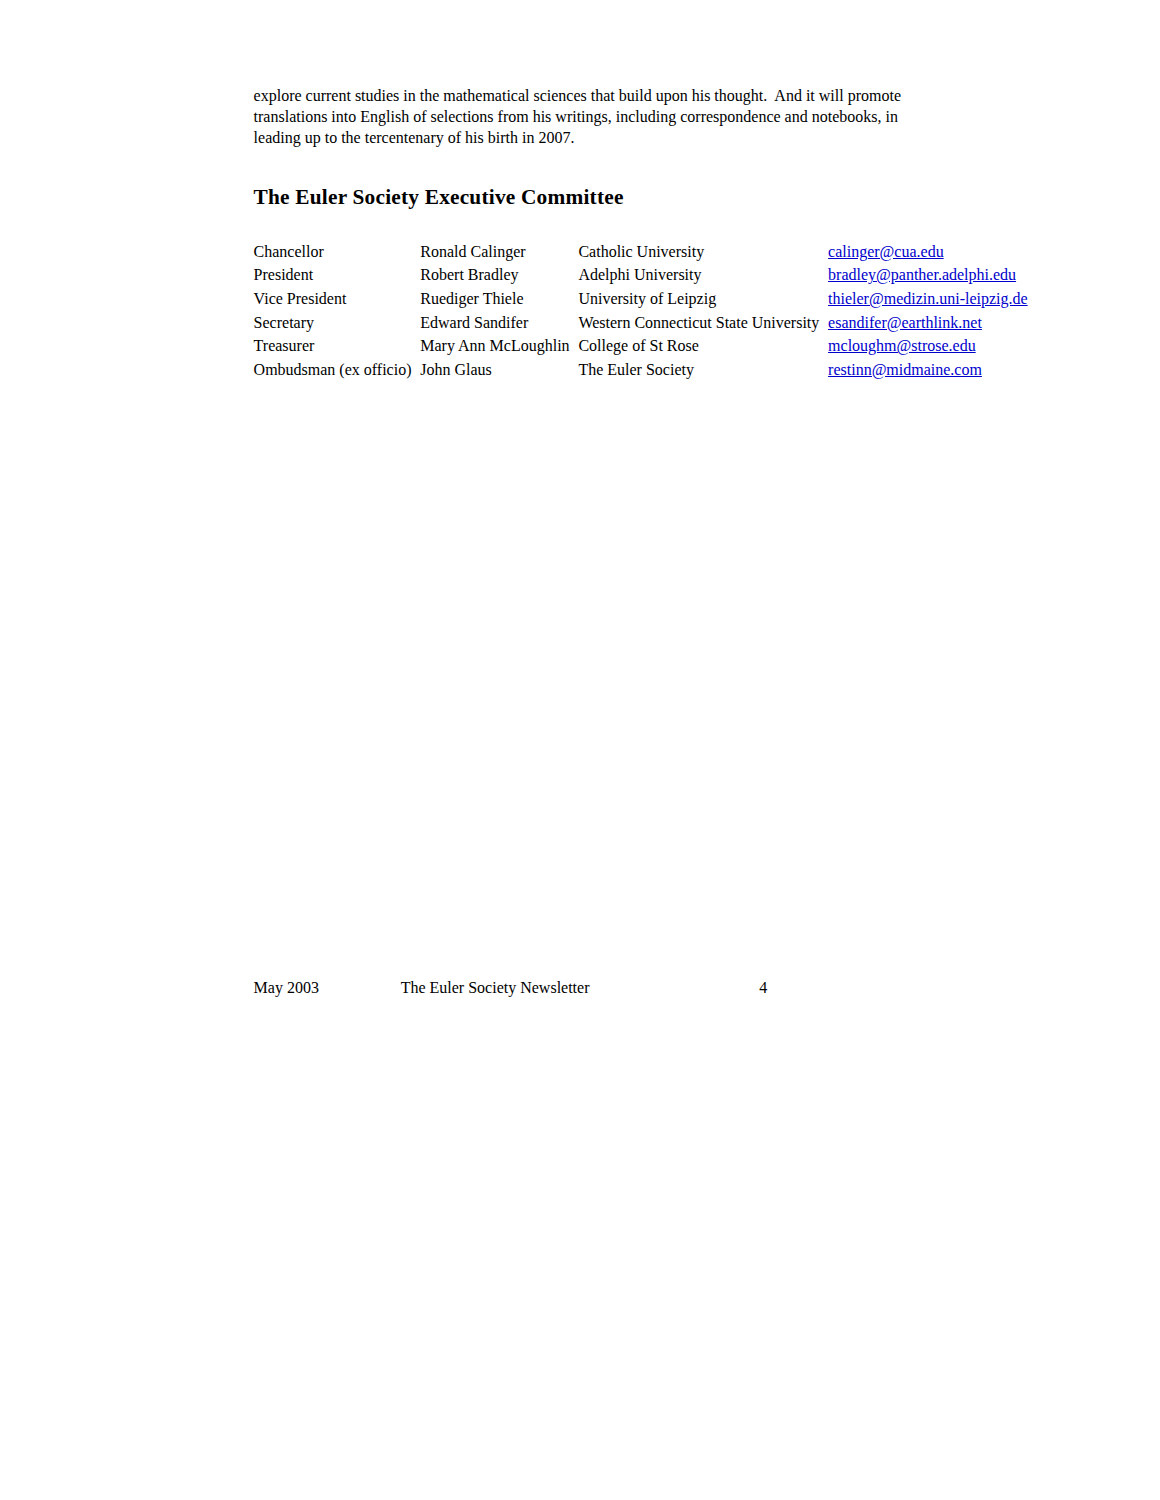explore current studies in the mathematical sciences that build upon his thought. And it will promote translations into English of selections from his writings, including correspondence and notebooks, in leading up to the tercentenary of his birth in 2007.
The Euler Society Executive Committee
| Chancellor | Ronald Calinger | Catholic University | calinger@cua.edu |
| President | Robert Bradley | Adelphi University | bradley@panther.adelphi.edu |
| Vice President | Ruediger Thiele | University of Leipzig | thieler@medizin.uni-leipzig.de |
| Secretary | Edward Sandifer | Western Connecticut State University | esandifer@earthlink.net |
| Treasurer | Mary Ann McLoughlin | College of St Rose | mcloughm@strose.edu |
| Ombudsman (ex officio) | John Glaus | The Euler Society | restinn@midmaine.com |
May 2003
The Euler Society Newsletter
4